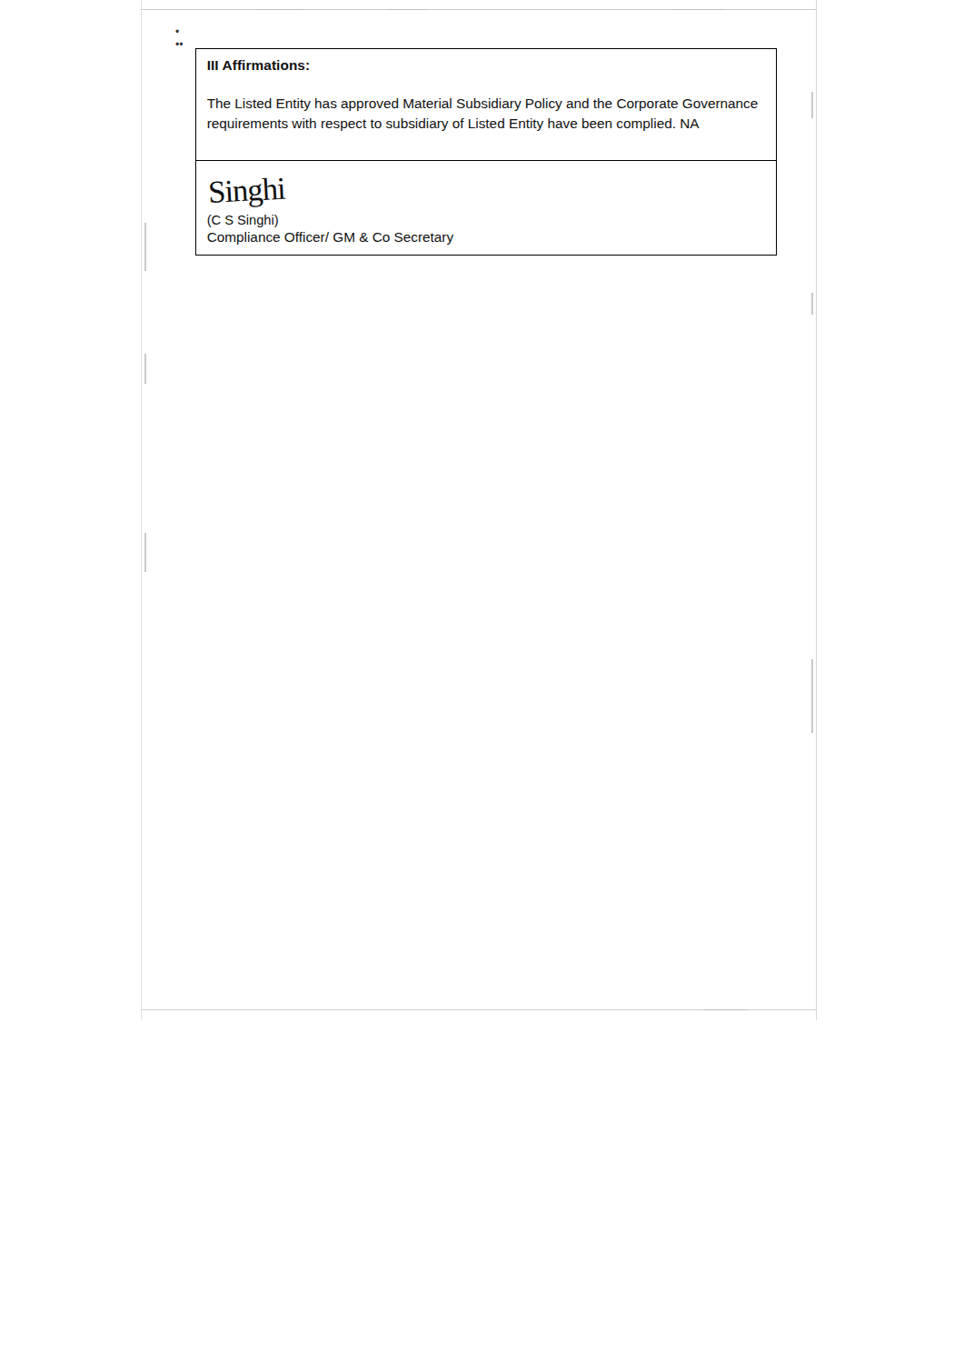• ••
III Affirmations:
The Listed Entity has approved Material Subsidiary Policy and the Corporate Governance requirements with respect to subsidiary of Listed Entity have been complied. NA
Singhi
(C S Singhi)
Compliance Officer/ GM & Co Secretary